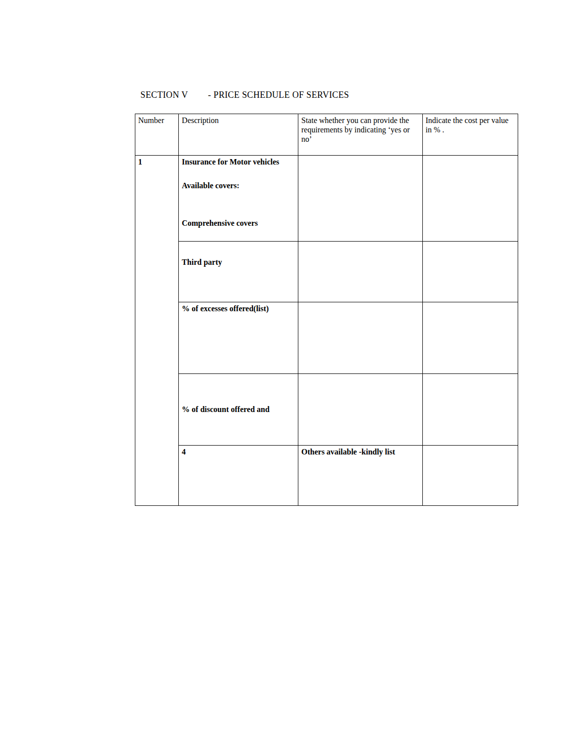SECTION V - PRICE SCHEDULE OF SERVICES
| Number | Description | State whether you can provide the requirements by indicating ‘yes or no’ | Indicate the cost per value in % . |
| 1 | Insurance for Motor vehicles Available covers: Comprehensive covers | | |
| Third party | | |
| % of excesses offered(list) | | |
| % of discount offered and | | |
| 4 | Others available -kindly list | | |